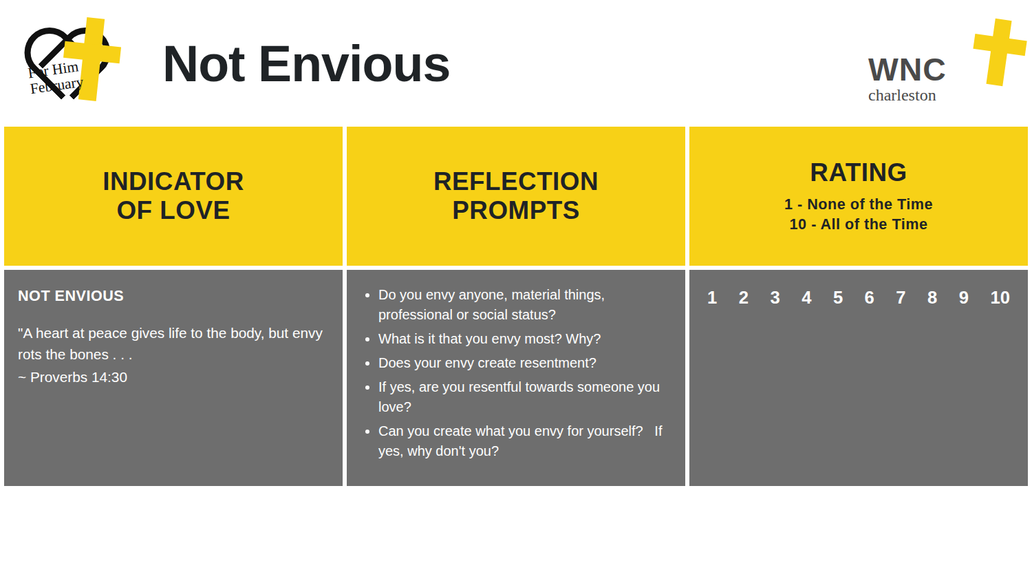For Him February
Not Envious
WNC
charleston
| INDICATOR OF LOVE | REFLECTION PROMPTS | RATING 1 - None of the Time 10 - All of the Time |
| --- | --- | --- |
| Not Envious "A heart at peace gives life to the body, but envy rots the bones . . . ~ Proverbs 14:30 | Do you envy anyone, material things, professional or social status? What is it that you envy most? Why? Does your envy create resentment? If yes, are you resentful towards someone you love? Can you create what you envy for yourself? If yes, why don't you? | 1 2 3 4 5 6 7 8 9 10 |